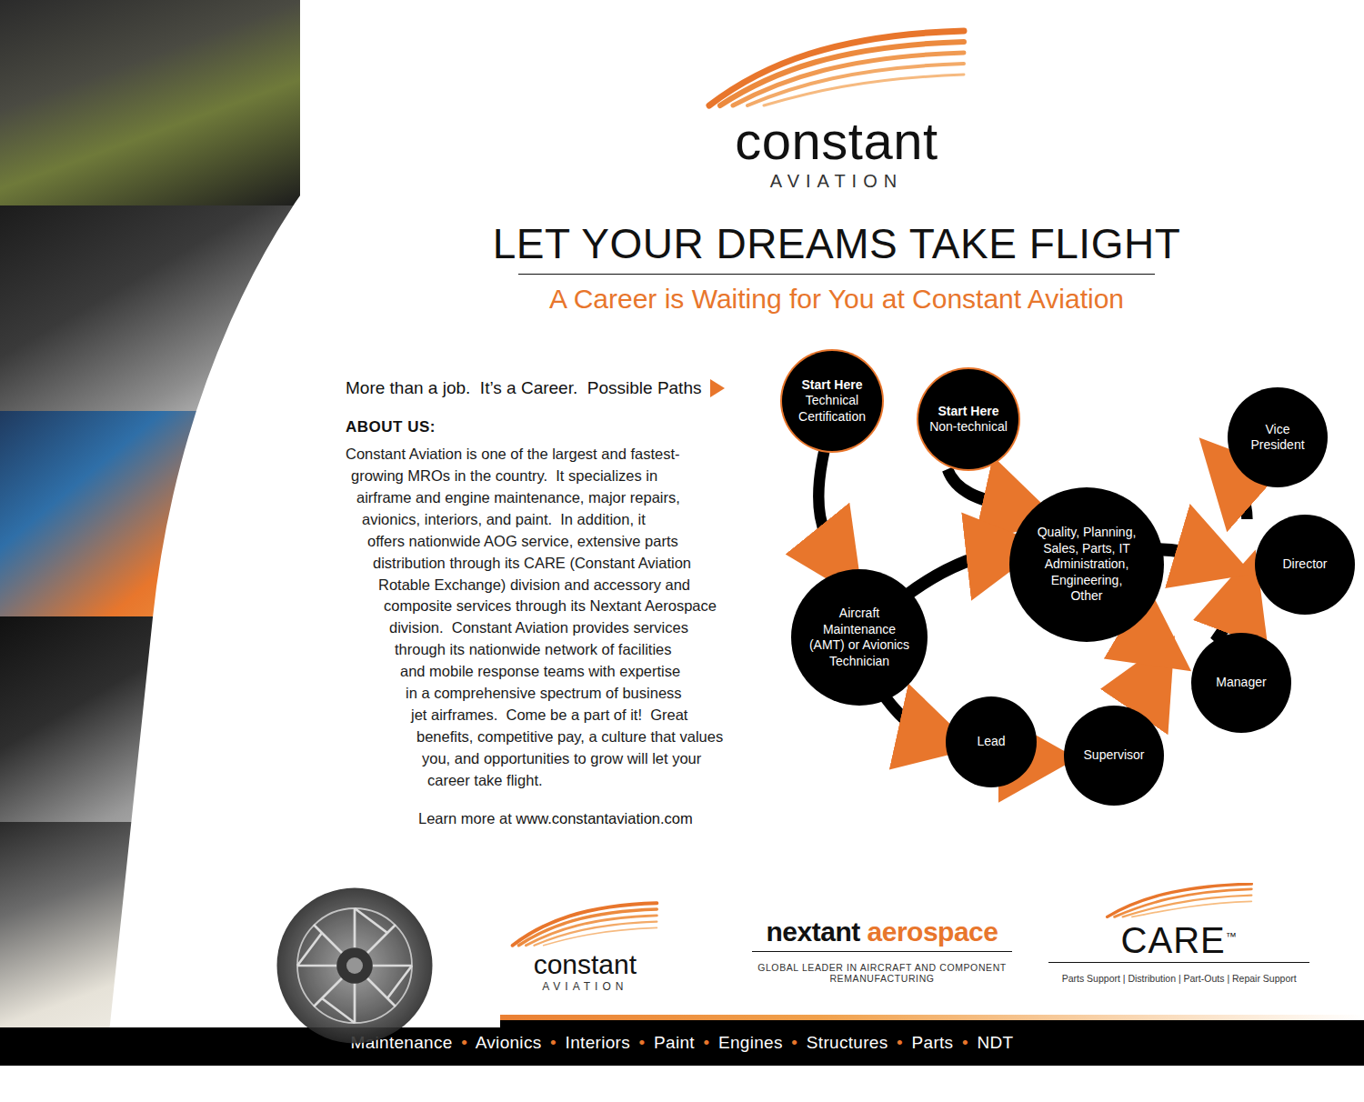constant
AVIATION
LET YOUR DREAMS TAKE FLIGHT
A Career is Waiting for You at Constant Aviation
More than a job. It’s a Career. Possible Paths
ABOUT US:
Constant Aviation is one of the largest and fastest- growing MROs in the country. It specializes in airframe and engine maintenance, major repairs, avionics, interiors, and paint. In addition, it offers nationwide AOG service, extensive parts distribution through its CARE (Constant Aviation Rotable Exchange) division and accessory and composite services through its Nextant Aerospace division. Constant Aviation provides services through its nationwide network of facilities and mobile response teams with expertise in a comprehensive spectrum of business jet airframes. Come be a part of it! Great benefits, competitive pay, a culture that values you, and opportunities to grow will let your career take flight.
Learn more at www.constantaviation.com
Start Here Technical
Certification
Start Here Non-technical
Aircraft
Maintenance
(AMT) or Avionics
Technician
Lead
Supervisor
Quality, Planning,
Sales, Parts, IT
Administration,
Engineering,
Other
Manager
Director
Vice
President
constant
AVIATION
nextant aerospace
GLOBAL LEADER IN AIRCRAFT AND COMPONENT REMANUFACTURING
CARE™
Parts Support | Distribution | Part-Outs | Repair Support
Maintenance • Avionics • Interiors • Paint • Engines • Structures • Parts • NDT